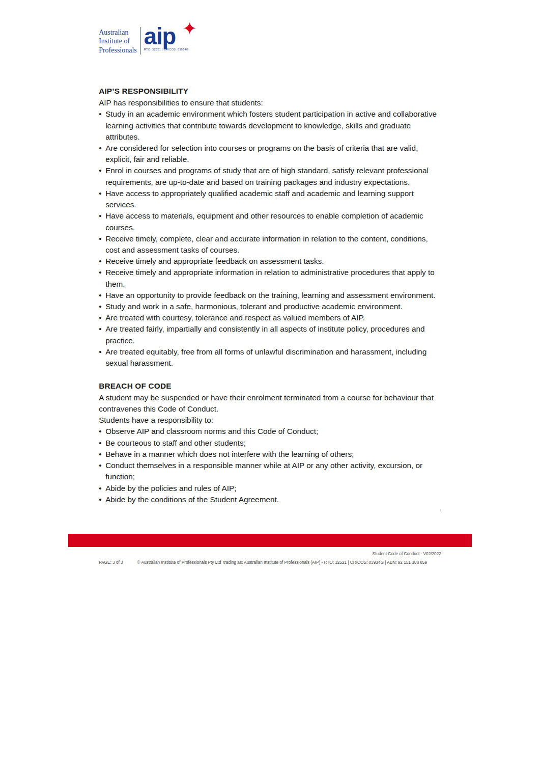Australian
Institute of
Professionals
✦
aip
RTO: 32521 | CRICOS: 03934G
AIP’S RESPONSIBILITY
AIP has responsibilities to ensure that students:
Study in an academic environment which fosters student participation in active and collaborative learning activities that contribute towards development to knowledge, skills and graduate attributes.
Are considered for selection into courses or programs on the basis of criteria that are valid, explicit, fair and reliable.
Enrol in courses and programs of study that are of high standard, satisfy relevant professional requirements, are up-to-date and based on training packages and industry expectations.
Have access to appropriately qualified academic staff and academic and learning support services.
Have access to materials, equipment and other resources to enable completion of academic courses.
Receive timely, complete, clear and accurate information in relation to the content, conditions, cost and assessment tasks of courses.
Receive timely and appropriate feedback on assessment tasks.
Receive timely and appropriate information in relation to administrative procedures that apply to them.
Have an opportunity to provide feedback on the training, learning and assessment environment.
Study and work in a safe, harmonious, tolerant and productive academic environment.
Are treated with courtesy, tolerance and respect as valued members of AIP.
Are treated fairly, impartially and consistently in all aspects of institute policy, procedures and practice.
Are treated equitably, free from all forms of unlawful discrimination and harassment, including sexual harassment.
BREACH OF CODE
A student may be suspended or have their enrolment terminated from a course for behaviour that contravenes this Code of Conduct.
Students have a responsibility to:
Observe AIP and classroom norms and this Code of Conduct;
Be courteous to staff and other students;
Behave in a manner which does not interfere with the learning of others;
Conduct themselves in a responsible manner while at AIP or any other activity, excursion, or function;
Abide by the policies and rules of AIP;
Abide by the conditions of the Student Agreement.
.
Student Code of Conduct - V02/2022
PAGE: 3 of 3 © Australian Institute of Professionals Pty Ltd trading as: Australian Institute of Professionals (AIP) - RTO: 32521 | CRICOS: 03934G | ABN: 92 151 388 859